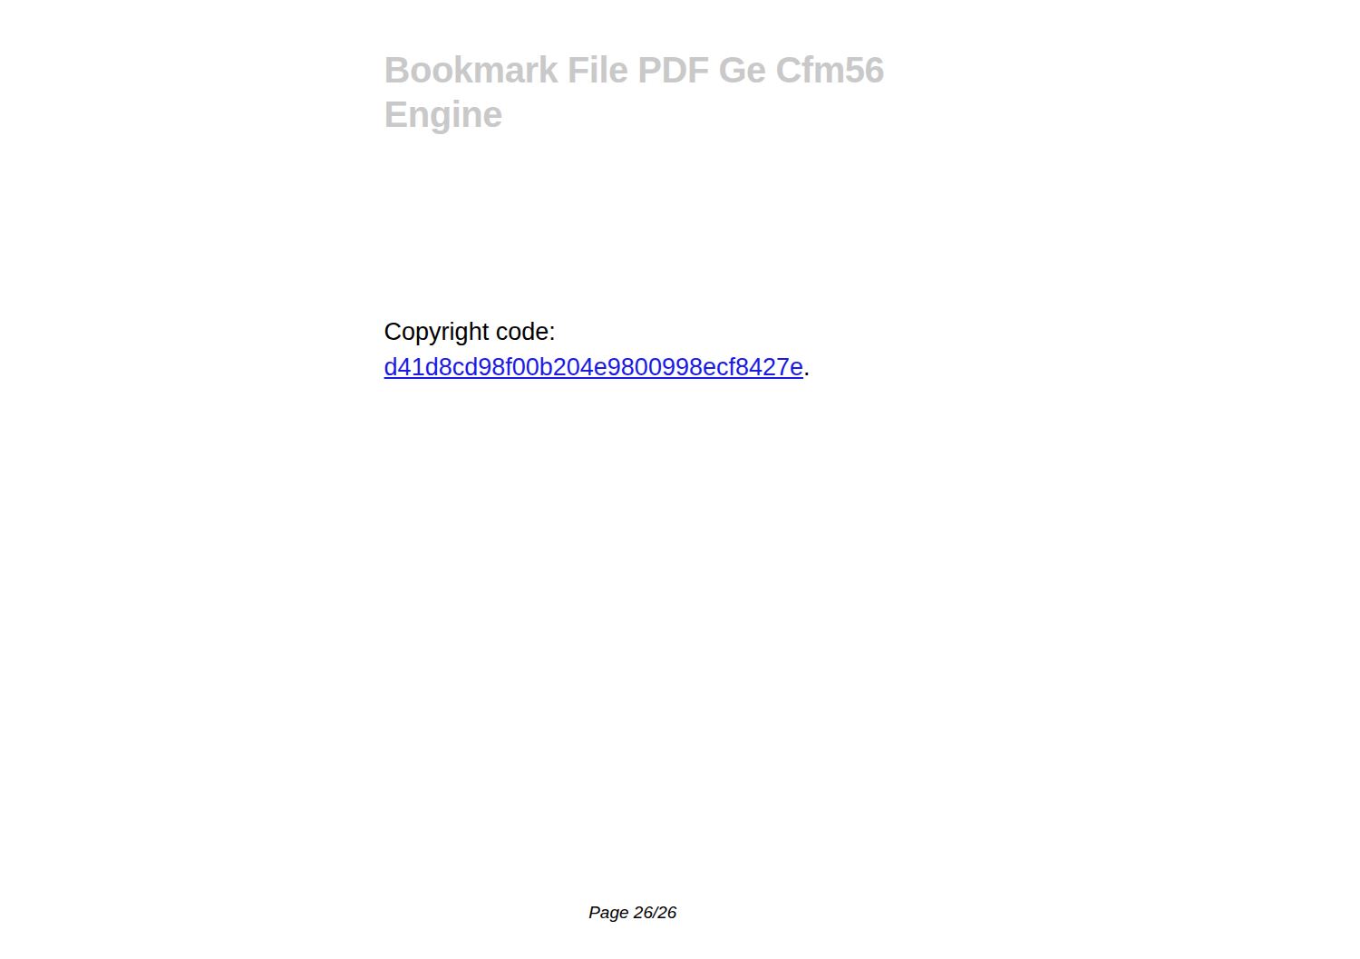Bookmark File PDF Ge Cfm56 Engine
Copyright code:
d41d8cd98f00b204e9800998ecf8427e.
Page 26/26